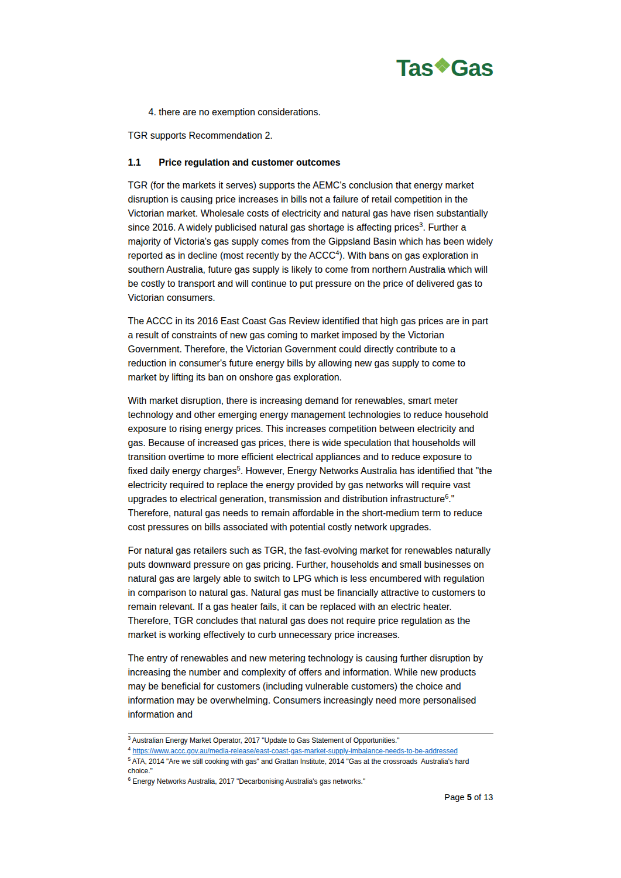Tas❖Gas
there are no exemption considerations.
TGR supports Recommendation 2.
1.1 Price regulation and customer outcomes
TGR (for the markets it serves) supports the AEMC's conclusion that energy market disruption is causing price increases in bills not a failure of retail competition in the Victorian market. Wholesale costs of electricity and natural gas have risen substantially since 2016. A widely publicised natural gas shortage is affecting prices3. Further a majority of Victoria's gas supply comes from the Gippsland Basin which has been widely reported as in decline (most recently by the ACCC4). With bans on gas exploration in southern Australia, future gas supply is likely to come from northern Australia which will be costly to transport and will continue to put pressure on the price of delivered gas to Victorian consumers.
The ACCC in its 2016 East Coast Gas Review identified that high gas prices are in part a result of constraints of new gas coming to market imposed by the Victorian Government. Therefore, the Victorian Government could directly contribute to a reduction in consumer's future energy bills by allowing new gas supply to come to market by lifting its ban on onshore gas exploration.
With market disruption, there is increasing demand for renewables, smart meter technology and other emerging energy management technologies to reduce household exposure to rising energy prices. This increases competition between electricity and gas. Because of increased gas prices, there is wide speculation that households will transition overtime to more efficient electrical appliances and to reduce exposure to fixed daily energy charges5. However, Energy Networks Australia has identified that "the electricity required to replace the energy provided by gas networks will require vast upgrades to electrical generation, transmission and distribution infrastructure6." Therefore, natural gas needs to remain affordable in the short-medium term to reduce cost pressures on bills associated with potential costly network upgrades.
For natural gas retailers such as TGR, the fast-evolving market for renewables naturally puts downward pressure on gas pricing. Further, households and small businesses on natural gas are largely able to switch to LPG which is less encumbered with regulation in comparison to natural gas. Natural gas must be financially attractive to customers to remain relevant. If a gas heater fails, it can be replaced with an electric heater. Therefore, TGR concludes that natural gas does not require price regulation as the market is working effectively to curb unnecessary price increases.
The entry of renewables and new metering technology is causing further disruption by increasing the number and complexity of offers and information. While new products may be beneficial for customers (including vulnerable customers) the choice and information may be overwhelming. Consumers increasingly need more personalised information and
3 Australian Energy Market Operator, 2017 "Update to Gas Statement of Opportunities."
4 https://www.accc.gov.au/media-release/east-coast-gas-market-supply-imbalance-needs-to-be-addressed
5 ATA, 2014 "Are we still cooking with gas" and Grattan Institute, 2014 "Gas at the crossroads Australia's hard choice."
6 Energy Networks Australia, 2017 "Decarbonising Australia's gas networks."
Page 5 of 13